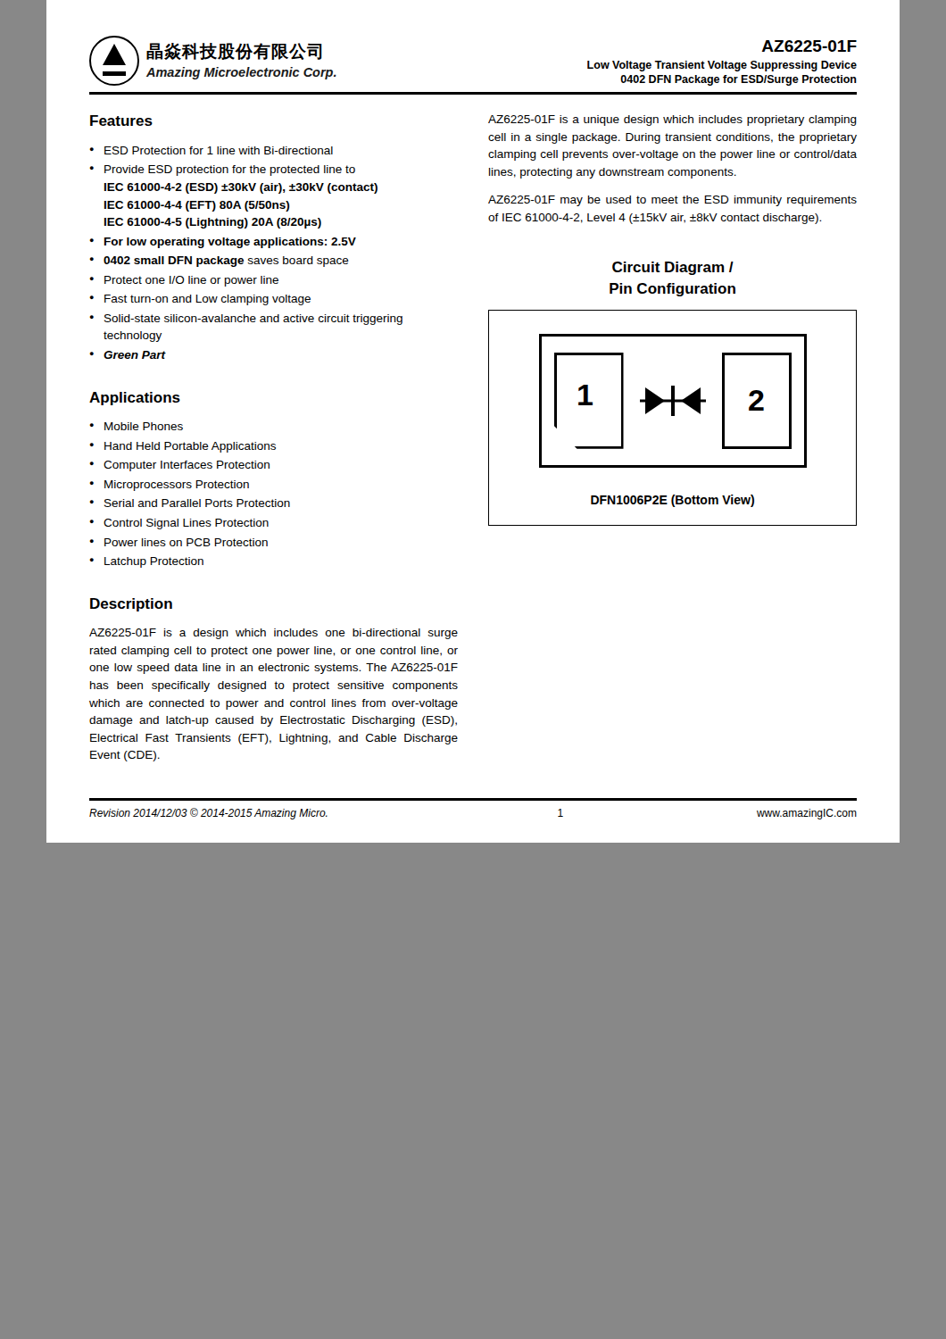晶焱科技股份有限公司
Amazing Microelectronic Corp.
AZ6225-01F
Low Voltage Transient Voltage Suppressing Device
0402 DFN Package for ESD/Surge Protection
Features
ESD Protection for 1 line with Bi-directional
Provide ESD protection for the protected line to IEC 61000-4-2 (ESD) ±30kV (air), ±30kV (contact) IEC 61000-4-4 (EFT) 80A (5/50ns) IEC 61000-4-5 (Lightning) 20A (8/20µs)
For low operating voltage applications: 2.5V
0402 small DFN package saves board space
Protect one I/O line or power line
Fast turn-on and Low clamping voltage
Solid-state silicon-avalanche and active circuit triggering technology
Green Part
Applications
Mobile Phones
Hand Held Portable Applications
Computer Interfaces Protection
Microprocessors Protection
Serial and Parallel Ports Protection
Control Signal Lines Protection
Power lines on PCB Protection
Latchup Protection
Description
AZ6225-01F is a design which includes one bi-directional surge rated clamping cell to protect one power line, or one control line, or one low speed data line in an electronic systems. The AZ6225-01F has been specifically designed to protect sensitive components which are connected to power and control lines from over-voltage damage and latch-up caused by Electrostatic Discharging (ESD), Electrical Fast Transients (EFT), Lightning, and Cable Discharge Event (CDE).
AZ6225-01F is a unique design which includes proprietary clamping cell in a single package. During transient conditions, the proprietary clamping cell prevents over-voltage on the power line or control/data lines, protecting any downstream components.
AZ6225-01F may be used to meet the ESD immunity requirements of IEC 61000-4-2, Level 4 (±15kV air, ±8kV contact discharge).
Circuit Diagram /
Pin Configuration
1
2
DFN1006P2E (Bottom View)
Revision 2014/12/03 © 2014-2015 Amazing Micro.
1
www.amazingIC.com